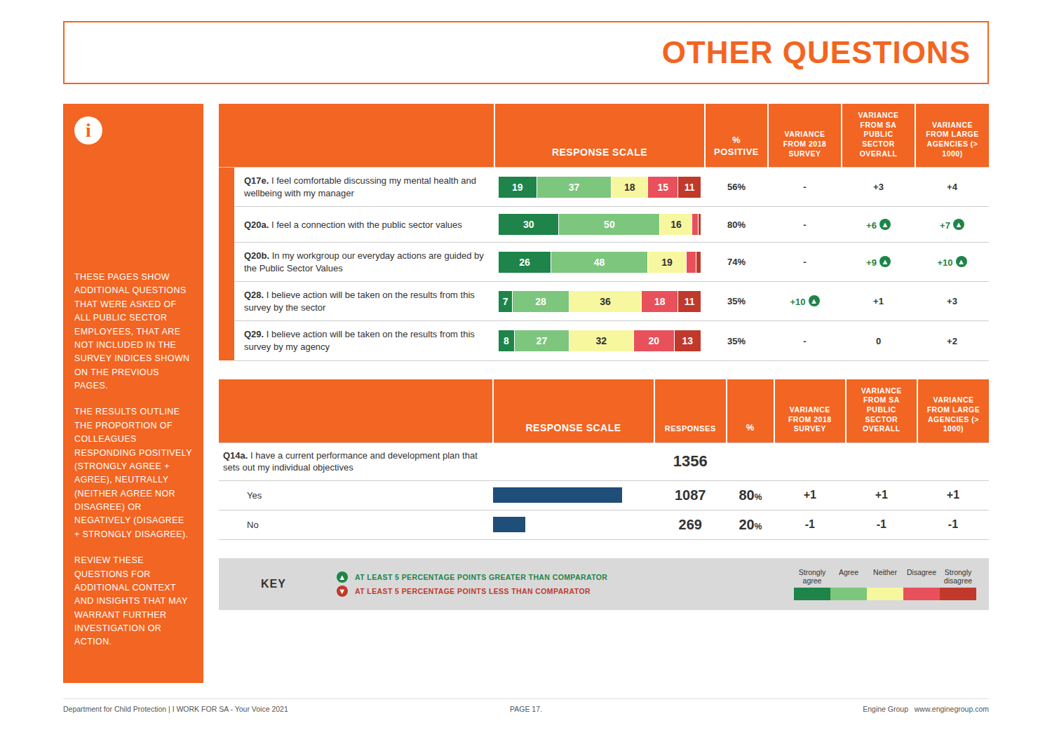OTHER QUESTIONS
i
THESE PAGES SHOW ADDITIONAL QUESTIONS THAT WERE ASKED OF ALL PUBLIC SECTOR EMPLOYEES, THAT ARE NOT INCLUDED IN THE SURVEY INDICES SHOWN ON THE PREVIOUS PAGES.
THE RESULTS OUTLINE THE PROPORTION OF COLLEAGUES RESPONDING POSITIVELY (STRONGLY AGREE + AGREE), NEUTRALLY (NEITHER AGREE NOR DISAGREE) OR NEGATIVELY (DISAGREE + STRONGLY DISAGREE).
REVIEW THESE QUESTIONS FOR ADDITIONAL CONTEXT AND INSIGHTS THAT MAY WARRANT FURTHER INVESTIGATION OR ACTION.
| | RESPONSE SCALE | % POSITIVE | VARIANCE FROM 2018 SURVEY | VARIANCE FROM SA PUBLIC SECTOR OVERALL | VARIANCE FROM LARGE AGENCIES (> 1000) |
| --- | --- | --- | --- | --- | --- |
| | Q17e. I feel comfortable discussing my mental health and wellbeing with my manager | 19 37 18 15 11 | 56 % | - | +3 | +4 |
| Q20a. I feel a connection with the public sector values | 30 50 16 | 80 % | - | +6 ▲ | +7 ▲ |
| Q20b. In my workgroup our everyday actions are guided by the Public Sector Values | 26 48 19 | 74 % | - | +9 ▲ | +10 ▲ |
| Q28. I believe action will be taken on the results from this survey by the sector | 7 28 36 18 11 | 35 % | +10 ▲ | +1 | +3 |
| Q29. I believe action will be taken on the results from this survey by my agency | 8 27 32 20 13 | 35 % | - | 0 | +2 |
| | RESPONSE SCALE | RESPONSES | % | VARIANCE FROM 2018 SURVEY | VARIANCE FROM SA PUBLIC SECTOR OVERALL | VARIANCE FROM LARGE AGENCIES (> 1000) |
| --- | --- | --- | --- | --- | --- | --- |
| Q14a. I have a current performance and development plan that sets out my individual objectives | | 1356 | | | | |
| Yes | | 1087 | 80 % | +1 | +1 | +1 |
| No | | 269 | 20 % | -1 | -1 | -1 |
KEY
▲AT LEAST 5 PERCENTAGE POINTS GREATER THAN COMPARATOR
▼AT LEAST 5 PERCENTAGE POINTS LESS THAN COMPARATOR
Strongly agree
Agree
Neither
Disagree
Strongly disagree
Department for Child Protection | I WORK FOR SA - Your Voice 2021
PAGE 17.
Engine Group www.enginegroup.com